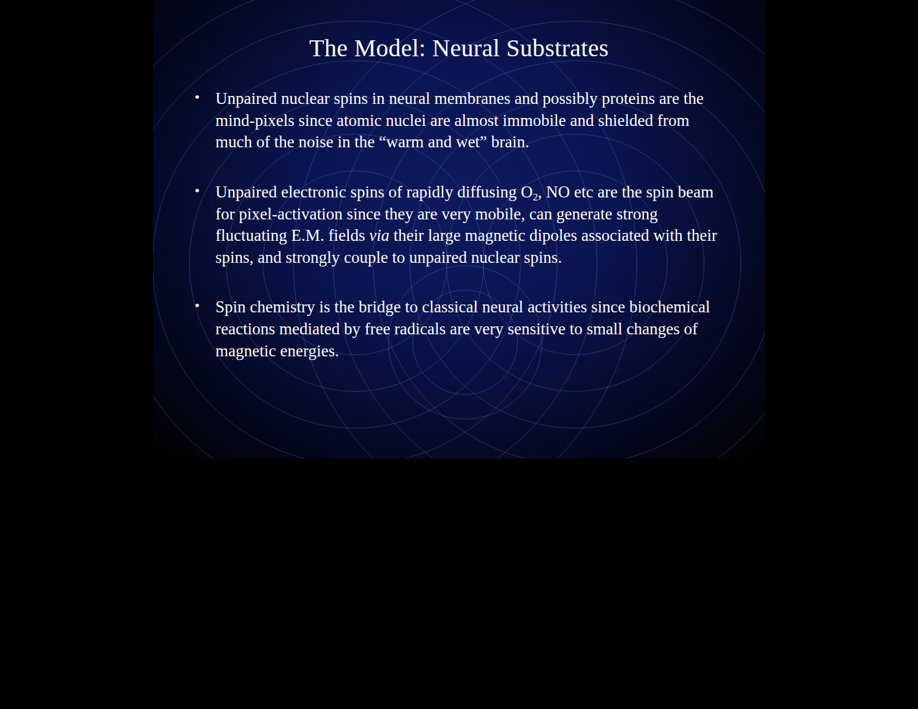The Model: Neural Substrates
Unpaired nuclear spins in neural membranes and possibly proteins are the mind-pixels since atomic nuclei are almost immobile and shielded from much of the noise in the “warm and wet” brain.
Unpaired electronic spins of rapidly diffusing O2, NO etc are the spin beam for pixel-activation since they are very mobile, can generate strong fluctuating E.M. fields via their large magnetic dipoles associated with their spins, and strongly couple to unpaired nuclear spins.
Spin chemistry is the bridge to classical neural activities since biochemical reactions mediated by free radicals are very sensitive to small changes of magnetic energies.